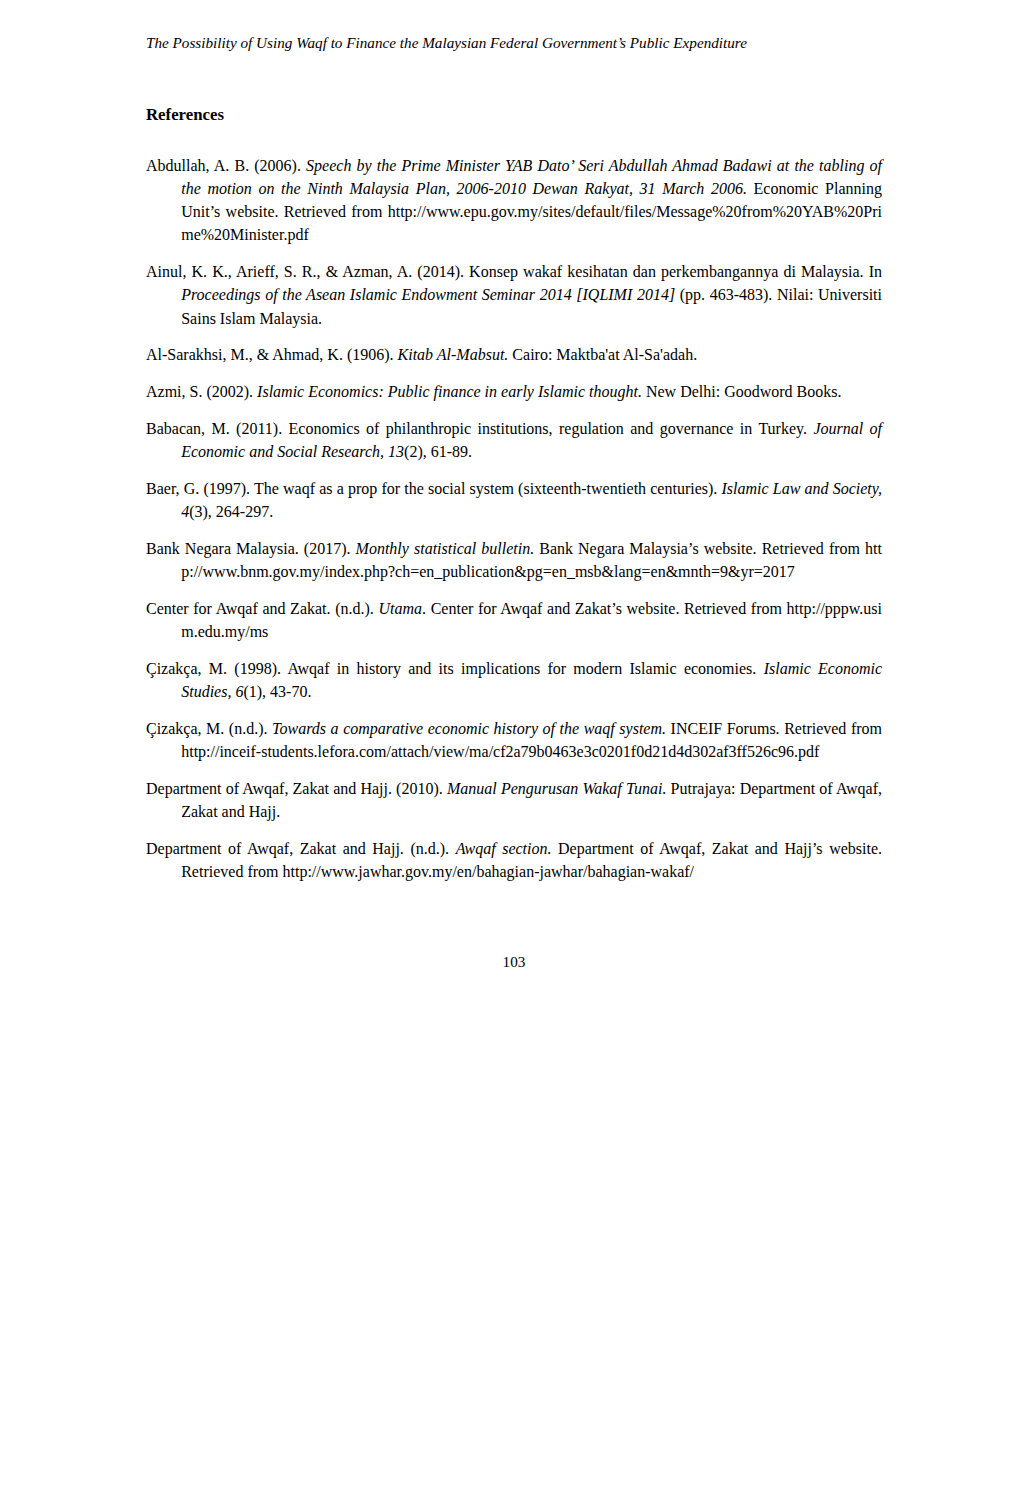The Possibility of Using Waqf to Finance the Malaysian Federal Government’s Public Expenditure
References
Abdullah, A. B. (2006). Speech by the Prime Minister YAB Dato’ Seri Abdullah Ahmad Badawi at the tabling of the motion on the Ninth Malaysia Plan, 2006-2010 Dewan Rakyat, 31 March 2006. Economic Planning Unit’s website. Retrieved from http://www.epu.gov.my/sites/default/files/Message%20from%20YAB%20Prime%20Minister.pdf
Ainul, K. K., Arieff, S. R., & Azman, A. (2014). Konsep wakaf kesihatan dan perkembangannya di Malaysia. In Proceedings of the Asean Islamic Endowment Seminar 2014 [IQLIMI 2014] (pp. 463-483). Nilai: Universiti Sains Islam Malaysia.
Al-Sarakhsi, M., & Ahmad, K. (1906). Kitab Al-Mabsut. Cairo: Maktba'at Al-Sa'adah.
Azmi, S. (2002). Islamic Economics: Public finance in early Islamic thought. New Delhi: Goodword Books.
Babacan, M. (2011). Economics of philanthropic institutions, regulation and governance in Turkey. Journal of Economic and Social Research, 13(2), 61-89.
Baer, G. (1997). The waqf as a prop for the social system (sixteenth-twentieth centuries). Islamic Law and Society, 4(3), 264-297.
Bank Negara Malaysia. (2017). Monthly statistical bulletin. Bank Negara Malaysia’s website. Retrieved from http://www.bnm.gov.my/index.php?ch=en_publication&pg=en_msb&lang=en&mnth=9&yr=2017
Center for Awqaf and Zakat. (n.d.). Utama. Center for Awqaf and Zakat’s website. Retrieved from http://pppw.usim.edu.my/ms
Çizakça, M. (1998). Awqaf in history and its implications for modern Islamic economies. Islamic Economic Studies, 6(1), 43-70.
Çizakça, M. (n.d.). Towards a comparative economic history of the waqf system. INCEIF Forums. Retrieved from http://inceif-students.lefora.com/attach/view/ma/cf2a79b0463e3c0201f0d21d4d302af3ff526c96.pdf
Department of Awqaf, Zakat and Hajj. (2010). Manual Pengurusan Wakaf Tunai. Putrajaya: Department of Awqaf, Zakat and Hajj.
Department of Awqaf, Zakat and Hajj. (n.d.). Awqaf section. Department of Awqaf, Zakat and Hajj’s website. Retrieved from http://www.jawhar.gov.my/en/bahagian-jawhar/bahagian-wakaf/
103